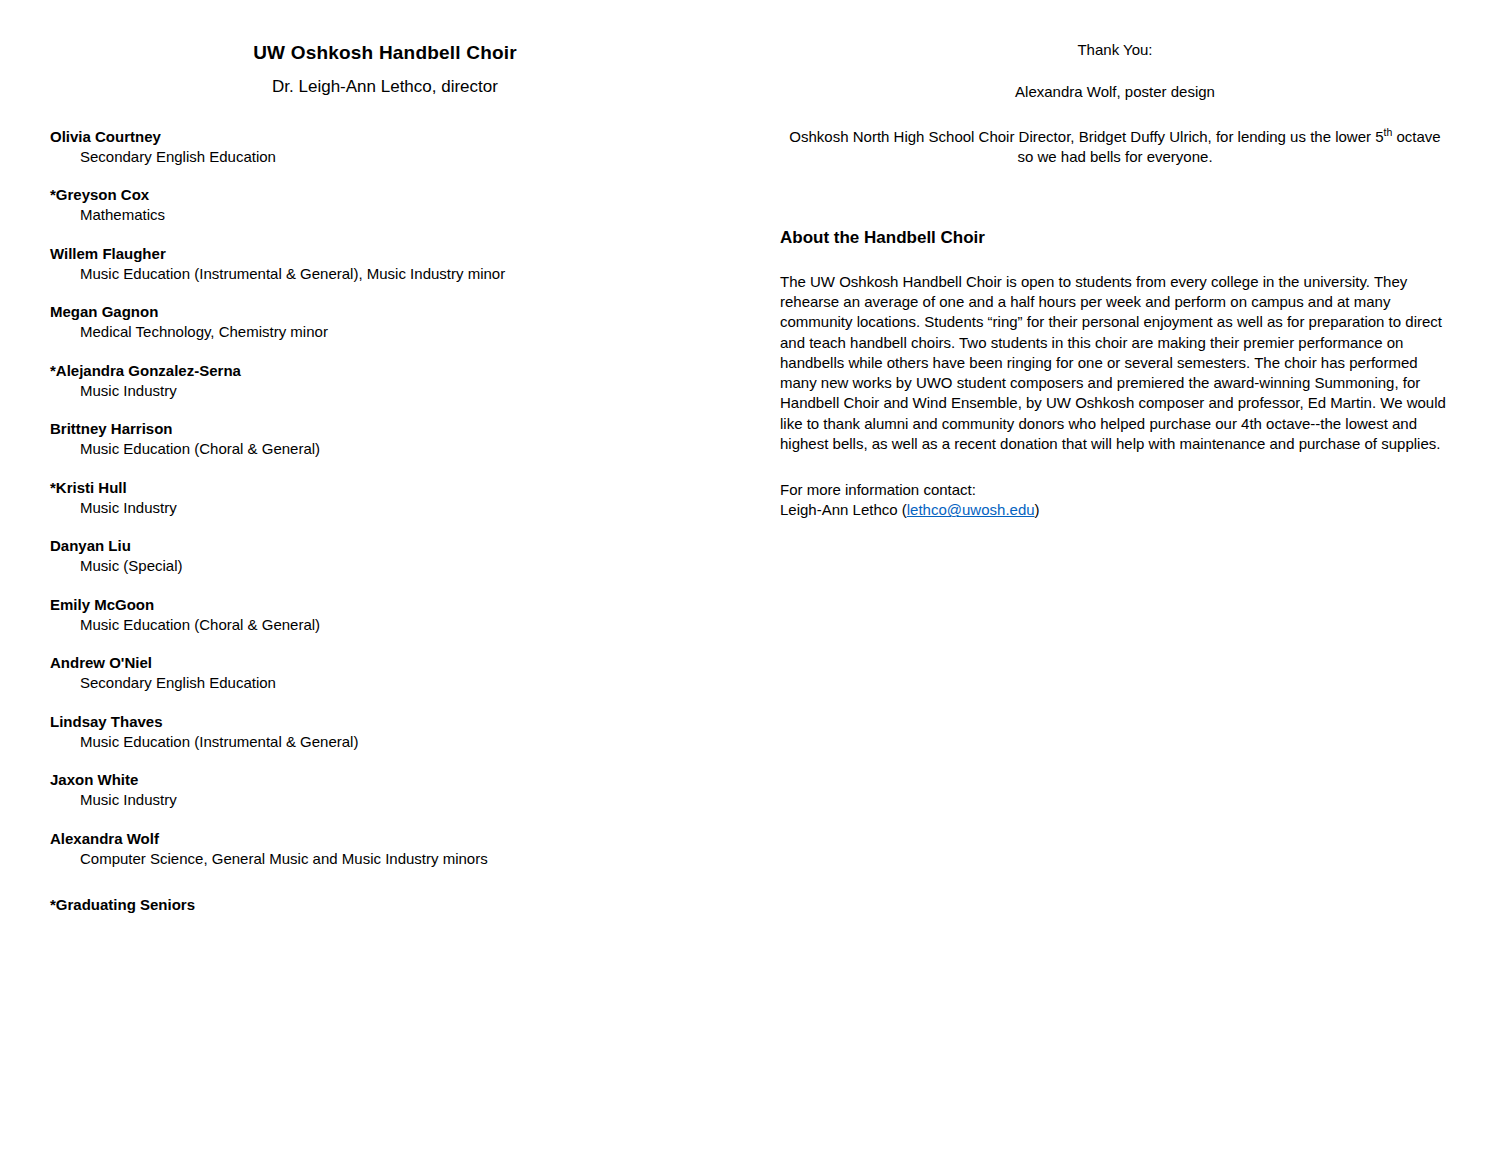UW Oshkosh Handbell Choir
Dr. Leigh-Ann Lethco, director
Olivia Courtney Secondary English Education
*Greyson Cox Mathematics
Willem Flaugher Music Education (Instrumental & General), Music Industry minor
Megan Gagnon Medical Technology, Chemistry minor
*Alejandra Gonzalez-Serna Music Industry
Brittney Harrison Music Education (Choral & General)
*Kristi Hull Music Industry
Danyan Liu Music (Special)
Emily McGoon Music Education (Choral & General)
Andrew O'Niel Secondary English Education
Lindsay Thaves Music Education (Instrumental & General)
Jaxon White Music Industry
Alexandra Wolf Computer Science, General Music and Music Industry minors
*Graduating Seniors
Thank You:
Alexandra Wolf, poster design
Oshkosh North High School Choir Director, Bridget Duffy Ulrich, for lending us the lower 5th octave so we had bells for everyone.
About the Handbell Choir
The UW Oshkosh Handbell Choir is open to students from every college in the university. They rehearse an average of one and a half hours per week and perform on campus and at many community locations. Students “ring” for their personal enjoyment as well as for preparation to direct and teach handbell choirs. Two students in this choir are making their premier performance on handbells while others have been ringing for one or several semesters. The choir has performed many new works by UWO student composers and premiered the award-winning Summoning, for Handbell Choir and Wind Ensemble, by UW Oshkosh composer and professor, Ed Martin. We would like to thank alumni and community donors who helped purchase our 4th octave--the lowest and highest bells, as well as a recent donation that will help with maintenance and purchase of supplies.
For more information contact:
Leigh-Ann Lethco (lethco@uwosh.edu)